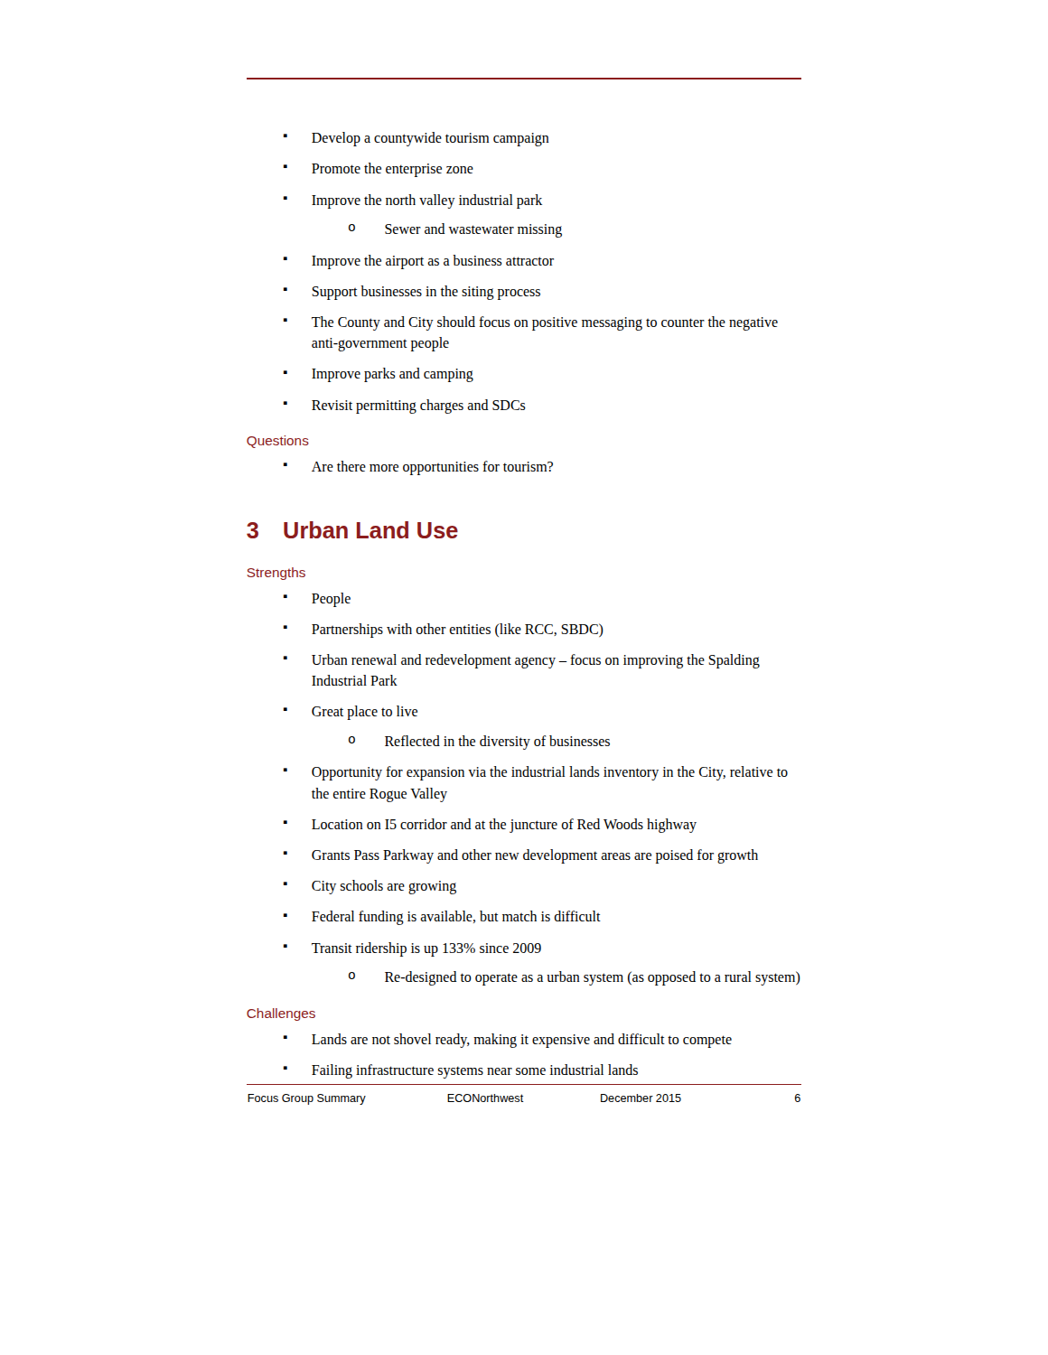Develop a countywide tourism campaign
Promote the enterprise zone
Improve the north valley industrial park
Sewer and wastewater missing
Improve the airport as a business attractor
Support businesses in the siting process
The County and City should focus on positive messaging to counter the negative anti-government people
Improve parks and camping
Revisit permitting charges and SDCs
Questions
Are there more opportunities for tourism?
3 Urban Land Use
Strengths
People
Partnerships with other entities (like RCC, SBDC)
Urban renewal and redevelopment agency – focus on improving the Spalding Industrial Park
Great place to live
Reflected in the diversity of businesses
Opportunity for expansion via the industrial lands inventory in the City, relative to the entire Rogue Valley
Location on I5 corridor and at the juncture of Red Woods highway
Grants Pass Parkway and other new development areas are poised for growth
City schools are growing
Federal funding is available, but match is difficult
Transit ridership is up 133% since 2009
Re-designed to operate as a urban system (as opposed to a rural system)
Challenges
Lands are not shovel ready, making it expensive and difficult to compete
Failing infrastructure systems near some industrial lands
| Focus Group Summary | ECONorthwest | December 2015 | 6 |